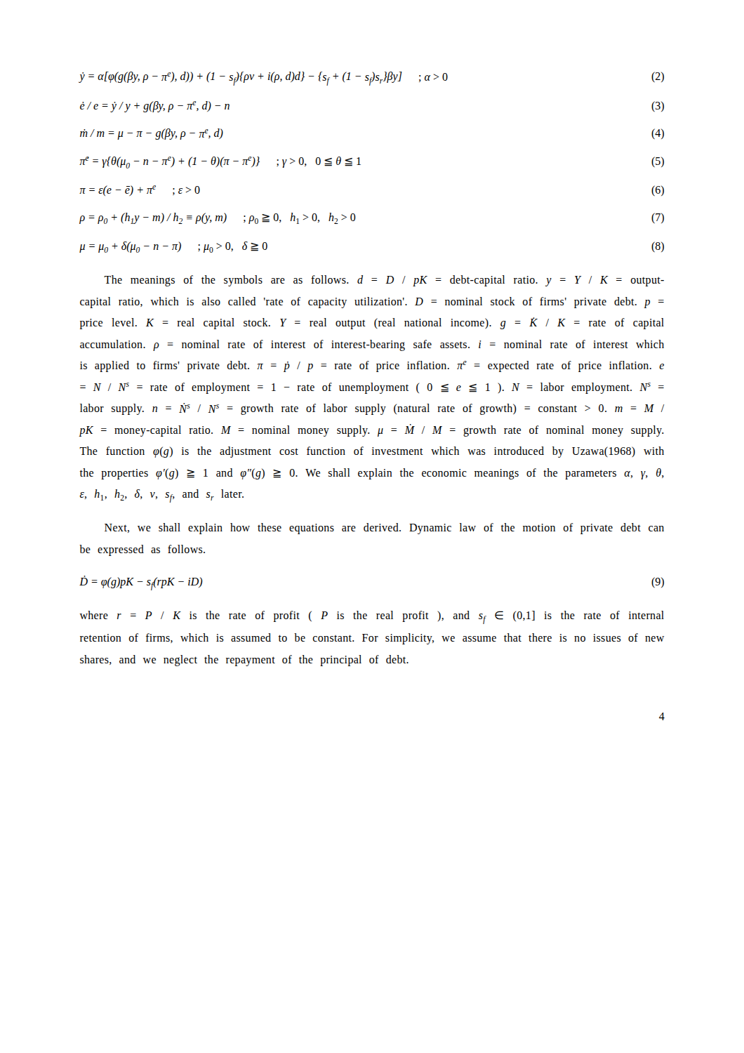ẏ = α[φ(g(βy, ρ − πe), d)) + (1 − sf){ρν + i(ρ, d)d} − {sf + (1 − sf)sr}βy] ; α > 0 (2)
ė / e = ẏ / y + g(βy, ρ − πe, d) − n (3)
ṁ / m = μ − π − g(βy, ρ − πe, d) (4)
π̇e = γ{θ(μ0 − n − πe) + (1 − θ)(π − πe)} ; γ > 0, 0 ≦ θ ≦ 1 (5)
π = ε(e − ē) + πe ; ε > 0 (6)
ρ = ρ0 + (h1y − m) / h2 ≡ ρ(y, m) ; ρ0 ≧ 0, h1 > 0, h2 > 0 (7)
μ = μ0 + δ(μ0 − n − π) ; μ0 > 0, δ ≧ 0 (8)
The meanings of the symbols are as follows. d = D / pK = debt-capital ratio. y = Y / K = output-capital ratio, which is also called 'rate of capacity utilization'. D = nominal stock of firms' private debt. p = price level. K = real capital stock. Y = real output (real national income). g = K̇ / K = rate of capital accumulation. ρ = nominal rate of interest of interest-bearing safe assets. i = nominal rate of interest which is applied to firms' private debt. π = ṗ / p = rate of price inflation. πe = expected rate of price inflation. e = N / Ns = rate of employment = 1 − rate of unemployment ( 0 ≦ e ≦ 1 ). N = labor employment. Ns = labor supply. n = Ṅs / Ns = growth rate of labor supply (natural rate of growth) = constant > 0. m = M / pK = money-capital ratio. M = nominal money supply. μ = Ṁ / M = growth rate of nominal money supply. The function φ(g) is the adjustment cost function of investment which was introduced by Uzawa(1968) with the properties φ′(g) ≧ 1 and φ″(g) ≧ 0. We shall explain the economic meanings of the parameters α, γ, θ, ε, h1, h2, δ, ν, sf, and sr later.
Next, we shall explain how these equations are derived. Dynamic law of the motion of private debt can be expressed as follows.
Ḋ = φ(g)pK − sf(rpK − iD) (9)
where r = P / K is the rate of profit ( P is the real profit ), and sf ∈ (0,1] is the rate of internal retention of firms, which is assumed to be constant. For simplicity, we assume that there is no issues of new shares, and we neglect the repayment of the principal of debt.
4